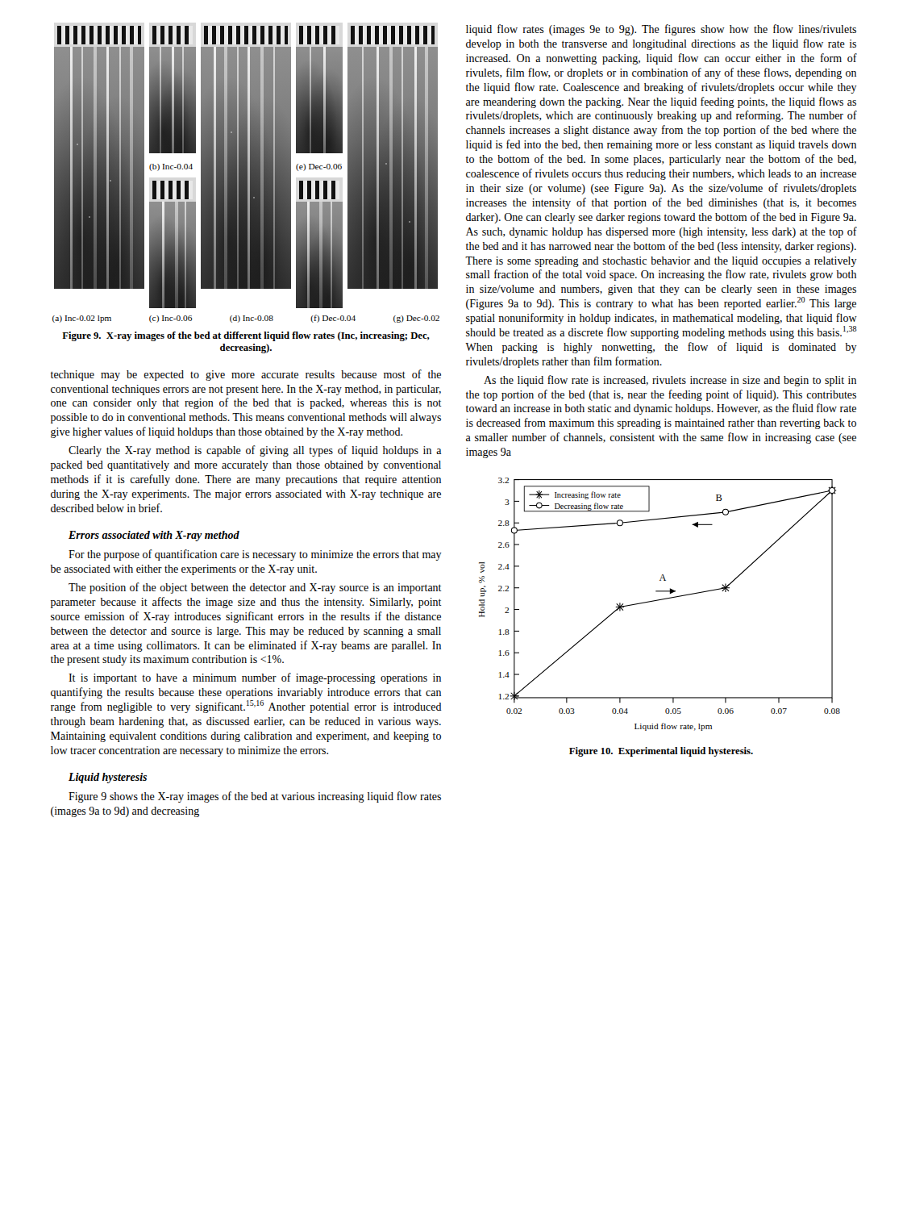(b) Inc-0.04
(e) Dec-0.06
(a) Inc-0.02 lpm (c) Inc-0.06 (d) Inc-0.08 (f) Dec-0.04 (g) Dec-0.02
Figure 9. X-ray images of the bed at different liquid flow rates (Inc, increasing; Dec, decreasing).
technique may be expected to give more accurate results because most of the conventional techniques errors are not present here. In the X-ray method, in particular, one can consider only that region of the bed that is packed, whereas this is not possible to do in conventional methods. This means conventional methods will always give higher values of liquid holdups than those obtained by the X-ray method.
Clearly the X-ray method is capable of giving all types of liquid holdups in a packed bed quantitatively and more accurately than those obtained by conventional methods if it is carefully done. There are many precautions that require attention during the X-ray experiments. The major errors associated with X-ray technique are described below in brief.
Errors associated with X-ray method
For the purpose of quantification care is necessary to minimize the errors that may be associated with either the experiments or the X-ray unit.
The position of the object between the detector and X-ray source is an important parameter because it affects the image size and thus the intensity. Similarly, point source emission of X-ray introduces significant errors in the results if the distance between the detector and source is large. This may be reduced by scanning a small area at a time using collimators. It can be eliminated if X-ray beams are parallel. In the present study its maximum contribution is <1%.
It is important to have a minimum number of image-processing operations in quantifying the results because these operations invariably introduce errors that can range from negligible to very significant.15,16 Another potential error is introduced through beam hardening that, as discussed earlier, can be reduced in various ways. Maintaining equivalent conditions during calibration and experiment, and keeping to low tracer concentration are necessary to minimize the errors.
Liquid hysteresis
Figure 9 shows the X-ray images of the bed at various increasing liquid flow rates (images 9a to 9d) and decreasing
liquid flow rates (images 9e to 9g). The figures show how the flow lines/rivulets develop in both the transverse and longitudinal directions as the liquid flow rate is increased. On a nonwetting packing, liquid flow can occur either in the form of rivulets, film flow, or droplets or in combination of any of these flows, depending on the liquid flow rate. Coalescence and breaking of rivulets/droplets occur while they are meandering down the packing. Near the liquid feeding points, the liquid flows as rivulets/droplets, which are continuously breaking up and reforming. The number of channels increases a slight distance away from the top portion of the bed where the liquid is fed into the bed, then remaining more or less constant as liquid travels down to the bottom of the bed. In some places, particularly near the bottom of the bed, coalescence of rivulets occurs thus reducing their numbers, which leads to an increase in their size (or volume) (see Figure 9a). As the size/volume of rivulets/droplets increases the intensity of that portion of the bed diminishes (that is, it becomes darker). One can clearly see darker regions toward the bottom of the bed in Figure 9a. As such, dynamic holdup has dispersed more (high intensity, less dark) at the top of the bed and it has narrowed near the bottom of the bed (less intensity, darker regions). There is some spreading and stochastic behavior and the liquid occupies a relatively small fraction of the total void space. On increasing the flow rate, rivulets grow both in size/volume and numbers, given that they can be clearly seen in these images (Figures 9a to 9d). This is contrary to what has been reported earlier.20 This large spatial nonuniformity in holdup indicates, in mathematical modeling, that liquid flow should be treated as a discrete flow supporting modeling methods using this basis.1,38 When packing is highly nonwetting, the flow of liquid is dominated by rivulets/droplets rather than film formation.
As the liquid flow rate is increased, rivulets increase in size and begin to split in the top portion of the bed (that is, near the feeding point of liquid). This contributes toward an increase in both static and dynamic holdups. However, as the fluid flow rate is decreased from maximum this spreading is maintained rather than reverting back to a smaller number of channels, consistent with the same flow in increasing case (see images 9a
3.2 3 2.8 2.6 2.4 2.2 2 1.8 1.6 1.4 1.2 0.02 0.03 0.04 0.05 0.06 0.07 0.08 Liquid flow rate, lpm Hold up, % vol Increasing flow rate Decreasing flow rate A B
Figure 10. Experimental liquid hysteresis.